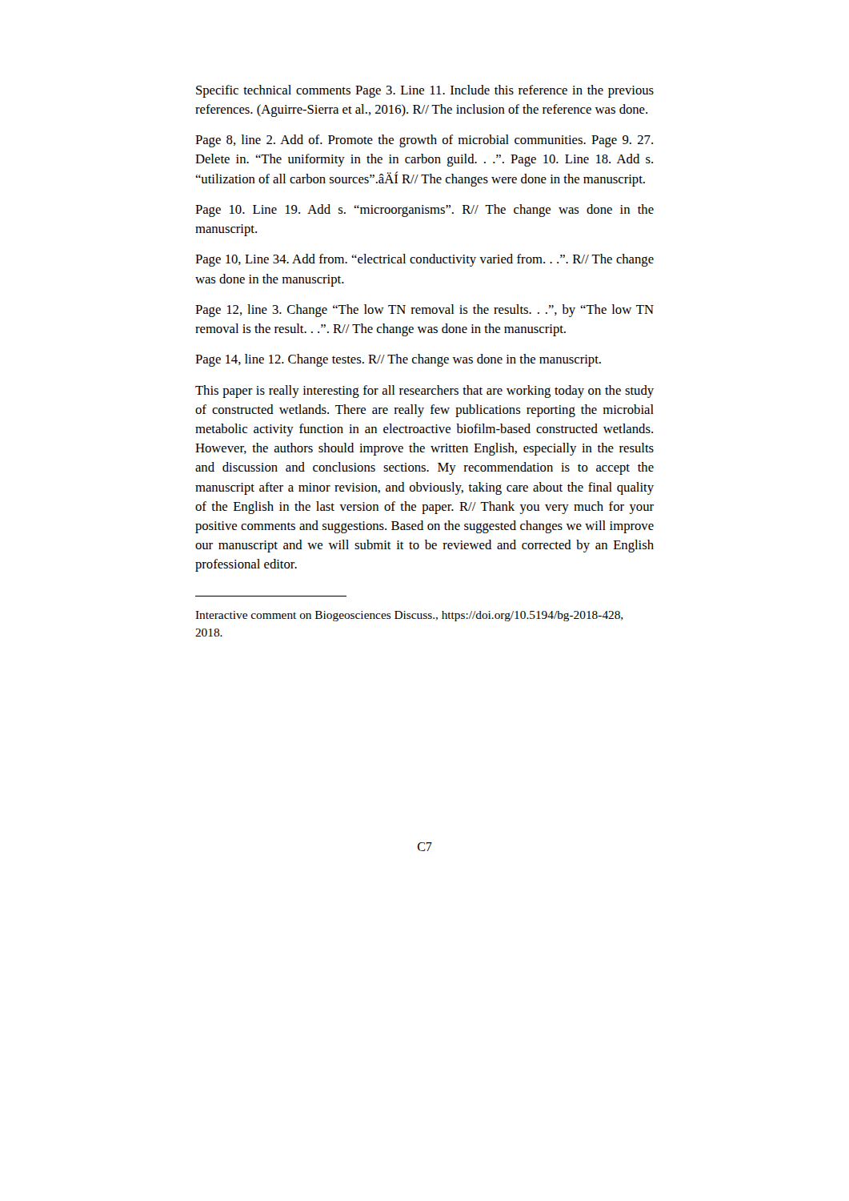Specific technical comments Page 3. Line 11. Include this reference in the previous references. (Aguirre-Sierra et al., 2016). R// The inclusion of the reference was done.
Page 8, line 2. Add of. Promote the growth of microbial communities. Page 9. 27. Delete in. “The uniformity in the in carbon guild. . .”. Page 10. Line 18. Add s. “utilization of all carbon sources”.âÄÍ R// The changes were done in the manuscript.
Page 10. Line 19. Add s. “microorganisms”. R// The change was done in the manuscript.
Page 10, Line 34. Add from. “electrical conductivity varied from. . .”. R// The change was done in the manuscript.
Page 12, line 3. Change “The low TN removal is the results. . .”, by “The low TN removal is the result. . .”. R// The change was done in the manuscript.
Page 14, line 12. Change testes. R// The change was done in the manuscript.
This paper is really interesting for all researchers that are working today on the study of constructed wetlands. There are really few publications reporting the microbial metabolic activity function in an electroactive biofilm-based constructed wetlands. However, the authors should improve the written English, especially in the results and discussion and conclusions sections. My recommendation is to accept the manuscript after a minor revision, and obviously, taking care about the final quality of the English in the last version of the paper. R// Thank you very much for your positive comments and suggestions. Based on the suggested changes we will improve our manuscript and we will submit it to be reviewed and corrected by an English professional editor.
Interactive comment on Biogeosciences Discuss., https://doi.org/10.5194/bg-2018-428, 2018.
C7